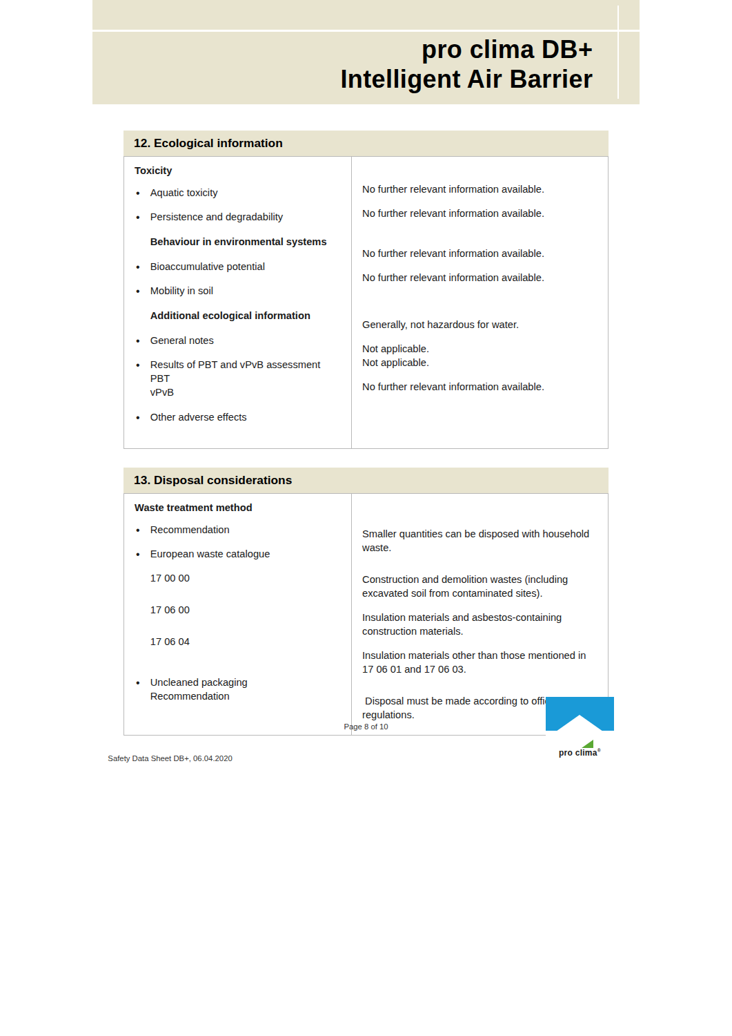pro clima DB+
Intelligent Air Barrier
12. Ecological information
| Toxicity Aquatic toxicity Persistence and degradability Behaviour in environmental systems Bioaccumulative potential Mobility in soil Additional ecological information General notes Results of PBT and vPvB assessment PBT vPvB Other adverse effects | No further relevant information available. No further relevant information available. No further relevant information available. No further relevant information available. Generally, not hazardous for water. Not applicable. Not applicable. No further relevant information available. |
13. Disposal considerations
| Waste treatment method Recommendation European waste catalogue 17 00 00 17 06 00 17 06 04 Uncleaned packaging Recommendation | Smaller quantities can be disposed with household waste. Construction and demolition wastes (including excavated soil from contaminated sites). Insulation materials and asbestos-containing construction materials. Insulation materials other than those mentioned in 17 06 01 and 17 06 03. Disposal must be made according to official regulations. |
Page 8 of 10
Safety Data Sheet DB+, 06.04.2020
pro clima®